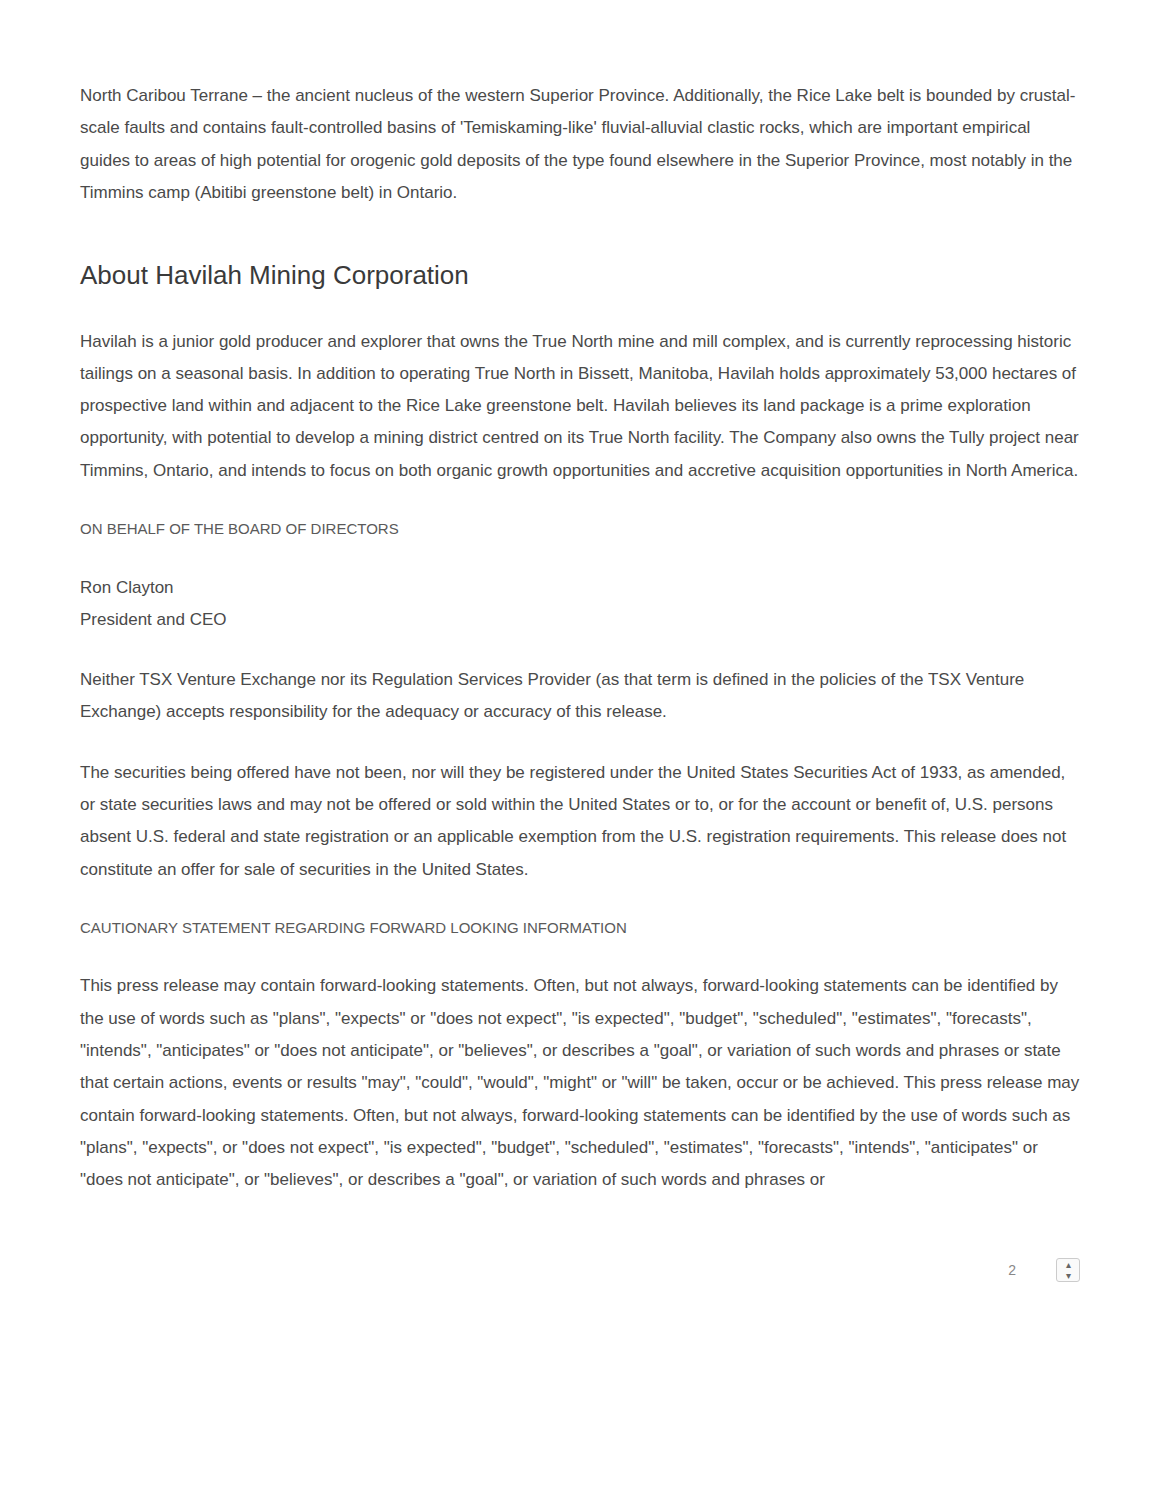North Caribou Terrane – the ancient nucleus of the western Superior Province. Additionally, the Rice Lake belt is bounded by crustal-scale faults and contains fault-controlled basins of 'Temiskaming-like' fluvial-alluvial clastic rocks, which are important empirical guides to areas of high potential for orogenic gold deposits of the type found elsewhere in the Superior Province, most notably in the Timmins camp (Abitibi greenstone belt) in Ontario.
About Havilah Mining Corporation
Havilah is a junior gold producer and explorer that owns the True North mine and mill complex, and is currently reprocessing historic tailings on a seasonal basis. In addition to operating True North in Bissett, Manitoba, Havilah holds approximately 53,000 hectares of prospective land within and adjacent to the Rice Lake greenstone belt. Havilah believes its land package is a prime exploration opportunity, with potential to develop a mining district centred on its True North facility. The Company also owns the Tully project near Timmins, Ontario, and intends to focus on both organic growth opportunities and accretive acquisition opportunities in North America.
ON BEHALF OF THE BOARD OF DIRECTORS
Ron Clayton President and CEO
Neither TSX Venture Exchange nor its Regulation Services Provider (as that term is defined in the policies of the TSX Venture Exchange) accepts responsibility for the adequacy or accuracy of this release.
The securities being offered have not been, nor will they be registered under the United States Securities Act of 1933, as amended, or state securities laws and may not be offered or sold within the United States or to, or for the account or benefit of, U.S. persons absent U.S. federal and state registration or an applicable exemption from the U.S. registration requirements. This release does not constitute an offer for sale of securities in the United States.
CAUTIONARY STATEMENT REGARDING FORWARD LOOKING INFORMATION
This press release may contain forward-looking statements. Often, but not always, forward-looking statements can be identified by the use of words such as "plans", "expects" or "does not expect", "is expected", "budget", "scheduled", "estimates", "forecasts", "intends", "anticipates" or "does not anticipate", or "believes", or describes a "goal", or variation of such words and phrases or state that certain actions, events or results "may", "could", "would", "might" or "will" be taken, occur or be achieved. This press release may contain forward-looking statements. Often, but not always, forward-looking statements can be identified by the use of words such as "plans", "expects", or "does not expect", "is expected", "budget", "scheduled", "estimates", "forecasts", "intends", "anticipates" or "does not anticipate", or "believes", or describes a "goal", or variation of such words and phrases or
2